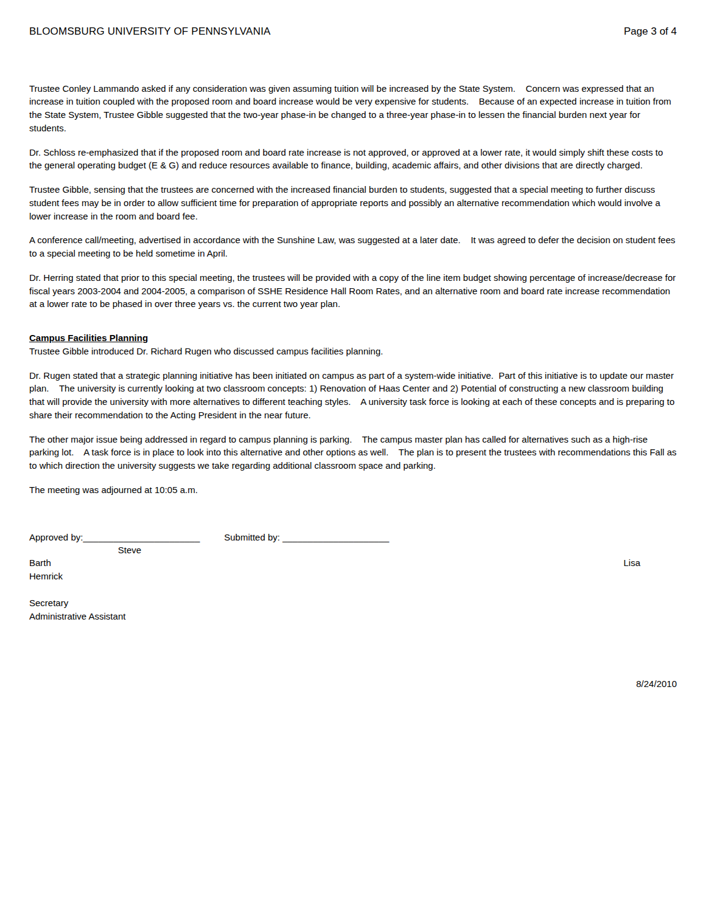BLOOMSBURG UNIVERSITY OF PENNSYLVANIA Page 3 of 4
Trustee Conley Lammando asked if any consideration was given assuming tuition will be increased by the State System. Concern was expressed that an increase in tuition coupled with the proposed room and board increase would be very expensive for students. Because of an expected increase in tuition from the State System, Trustee Gibble suggested that the two-year phase-in be changed to a three-year phase-in to lessen the financial burden next year for students.
Dr. Schloss re-emphasized that if the proposed room and board rate increase is not approved, or approved at a lower rate, it would simply shift these costs to the general operating budget (E & G) and reduce resources available to finance, building, academic affairs, and other divisions that are directly charged.
Trustee Gibble, sensing that the trustees are concerned with the increased financial burden to students, suggested that a special meeting to further discuss student fees may be in order to allow sufficient time for preparation of appropriate reports and possibly an alternative recommendation which would involve a lower increase in the room and board fee.
A conference call/meeting, advertised in accordance with the Sunshine Law, was suggested at a later date. It was agreed to defer the decision on student fees to a special meeting to be held sometime in April.
Dr. Herring stated that prior to this special meeting, the trustees will be provided with a copy of the line item budget showing percentage of increase/decrease for fiscal years 2003-2004 and 2004-2005, a comparison of SSHE Residence Hall Room Rates, and an alternative room and board rate increase recommendation at a lower rate to be phased in over three years vs. the current two year plan.
Campus Facilities Planning
Trustee Gibble introduced Dr. Richard Rugen who discussed campus facilities planning.
Dr. Rugen stated that a strategic planning initiative has been initiated on campus as part of a system-wide initiative. Part of this initiative is to update our master plan. The university is currently looking at two classroom concepts: 1) Renovation of Haas Center and 2) Potential of constructing a new classroom building that will provide the university with more alternatives to different teaching styles. A university task force is looking at each of these concepts and is preparing to share their recommendation to the Acting President in the near future.
The other major issue being addressed in regard to campus planning is parking. The campus master plan has called for alternatives such as a high-rise parking lot. A task force is in place to look into this alternative and other options as well. The plan is to present the trustees with recommendations this Fall as to which direction the university suggests we take regarding additional classroom space and parking.
The meeting was adjourned at 10:05 a.m.
Approved by:_______________________ Submitted by: _____________________
Steve
Barth Lisa
Hemrick
Secretary
Administrative Assistant
8/24/2010